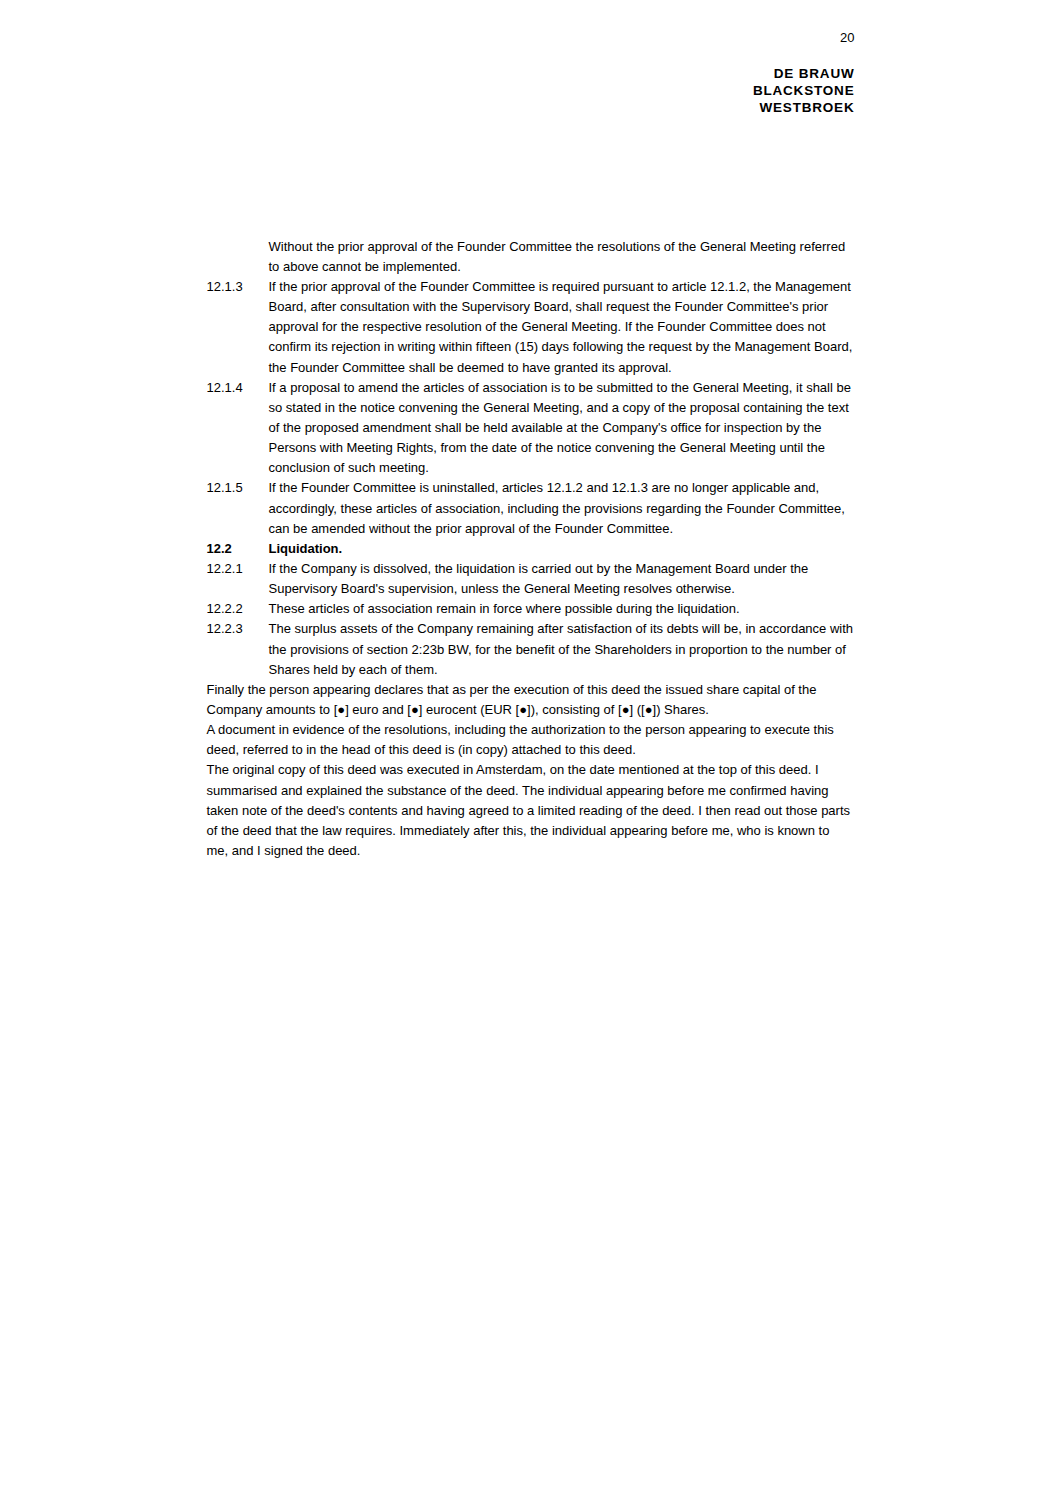20
DE BRAUW BLACKSTONE WESTBROEK
Without the prior approval of the Founder Committee the resolutions of the General Meeting referred to above cannot be implemented.
12.1.3
If the prior approval of the Founder Committee is required pursuant to article 12.1.2, the Management Board, after consultation with the Supervisory Board, shall request the Founder Committee's prior approval for the respective resolution of the General Meeting. If the Founder Committee does not confirm its rejection in writing within fifteen (15) days following the request by the Management Board, the Founder Committee shall be deemed to have granted its approval.
12.1.4
If a proposal to amend the articles of association is to be submitted to the General Meeting, it shall be so stated in the notice convening the General Meeting, and a copy of the proposal containing the text of the proposed amendment shall be held available at the Company's office for inspection by the Persons with Meeting Rights, from the date of the notice convening the General Meeting until the conclusion of such meeting.
12.1.5
If the Founder Committee is uninstalled, articles 12.1.2 and 12.1.3 are no longer applicable and, accordingly, these articles of association, including the provisions regarding the Founder Committee, can be amended without the prior approval of the Founder Committee.
12.2
Liquidation.
12.2.1
If the Company is dissolved, the liquidation is carried out by the Management Board under the Supervisory Board's supervision, unless the General Meeting resolves otherwise.
12.2.2
These articles of association remain in force where possible during the liquidation.
12.2.3
The surplus assets of the Company remaining after satisfaction of its debts will be, in accordance with the provisions of section 2:23b BW, for the benefit of the Shareholders in proportion to the number of Shares held by each of them.
Finally the person appearing declares that as per the execution of this deed the issued share capital of the Company amounts to [●] euro and [●] eurocent (EUR [●]), consisting of [●] ([●]) Shares.
A document in evidence of the resolutions, including the authorization to the person appearing to execute this deed, referred to in the head of this deed is (in copy) attached to this deed.
The original copy of this deed was executed in Amsterdam, on the date mentioned at the top of this deed. I summarised and explained the substance of the deed. The individual appearing before me confirmed having taken note of the deed's contents and having agreed to a limited reading of the deed. I then read out those parts of the deed that the law requires. Immediately after this, the individual appearing before me, who is known to me, and I signed the deed.